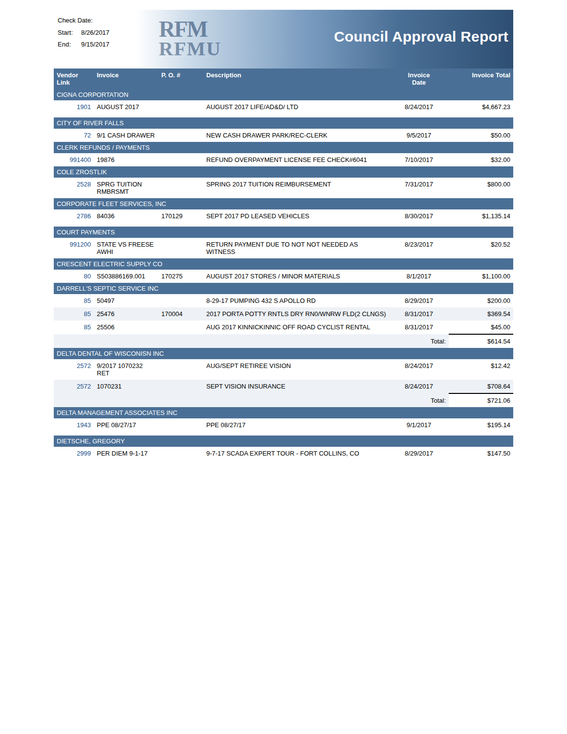Check Date:
Start: 8/26/2017
End: 9/15/2017
RFM
RFMU
Council Approval Report
| Vendor Link | Invoice | P. O. # | Description | Invoice Date | Invoice Total |
| --- | --- | --- | --- | --- | --- |
| CIGNA CORPORTATION |
| 1901 | AUGUST 2017 | | AUGUST 2017 LIFE/AD&D/ LTD | 8/24/2017 | $4,667.23 |
| CITY OF RIVER FALLS |
| 72 | 9/1 CASH DRAWER | | NEW CASH DRAWER PARK/REC-CLERK | 9/5/2017 | $50.00 |
| CLERK REFUNDS / PAYMENTS |
| 991400 | 19876 | | REFUND OVERPAYMENT LICENSE FEE CHECK#6041 | 7/10/2017 | $32.00 |
| COLE ZROSTLIK |
| 2528 | SPRG TUITION RMBRSMT | | SPRING 2017 TUITION REIMBURSEMENT | 7/31/2017 | $800.00 |
| CORPORATE FLEET SERVICES, INC |
| 2786 | 84036 | 170129 | SEPT 2017 PD LEASED VEHICLES | 8/30/2017 | $1,135.14 |
| COURT PAYMENTS |
| 991200 | STATE VS FREESE AWHI | | RETURN PAYMENT DUE TO NOT NOT NEEDED AS WITNESS | 8/23/2017 | $20.52 |
| CRESCENT ELECTRIC SUPPLY CO |
| 80 | S503886169.001 | 170275 | AUGUST 2017 STORES / MINOR MATERIALS | 8/1/2017 | $1,100.00 |
| DARRELL'S SEPTIC SERVICE INC |
| 85 | 50497 | | 8-29-17 PUMPING 432 S APOLLO RD | 8/29/2017 | $200.00 |
| 85 | 25476 | 170004 | 2017 PORTA POTTY RNTLS DRY RN0/WNRW FLD(2 CLNGS) | 8/31/2017 | $369.54 |
| 85 | 25506 | | AUG 2017 KINNICKINNIC OFF ROAD CYCLIST RENTAL | 8/31/2017 | $45.00 |
| | Total: | $614.54 |
| DELTA DENTAL OF WISCONISN INC |
| 2572 | 9/2017 1070232 RET | | AUG/SEPT RETIREE VISION | 8/24/2017 | $12.42 |
| 2572 | 1070231 | | SEPT VISION INSURANCE | 8/24/2017 | $708.64 |
| | Total: | $721.06 |
| DELTA MANAGEMENT ASSOCIATES INC |
| 1943 | PPE 08/27/17 | | PPE 08/27/17 | 9/1/2017 | $195.14 |
| DIETSCHE, GREGORY |
| 2999 | PER DIEM 9-1-17 | | 9-7-17 SCADA EXPERT TOUR - FORT COLLINS, CO | 8/29/2017 | $147.50 |